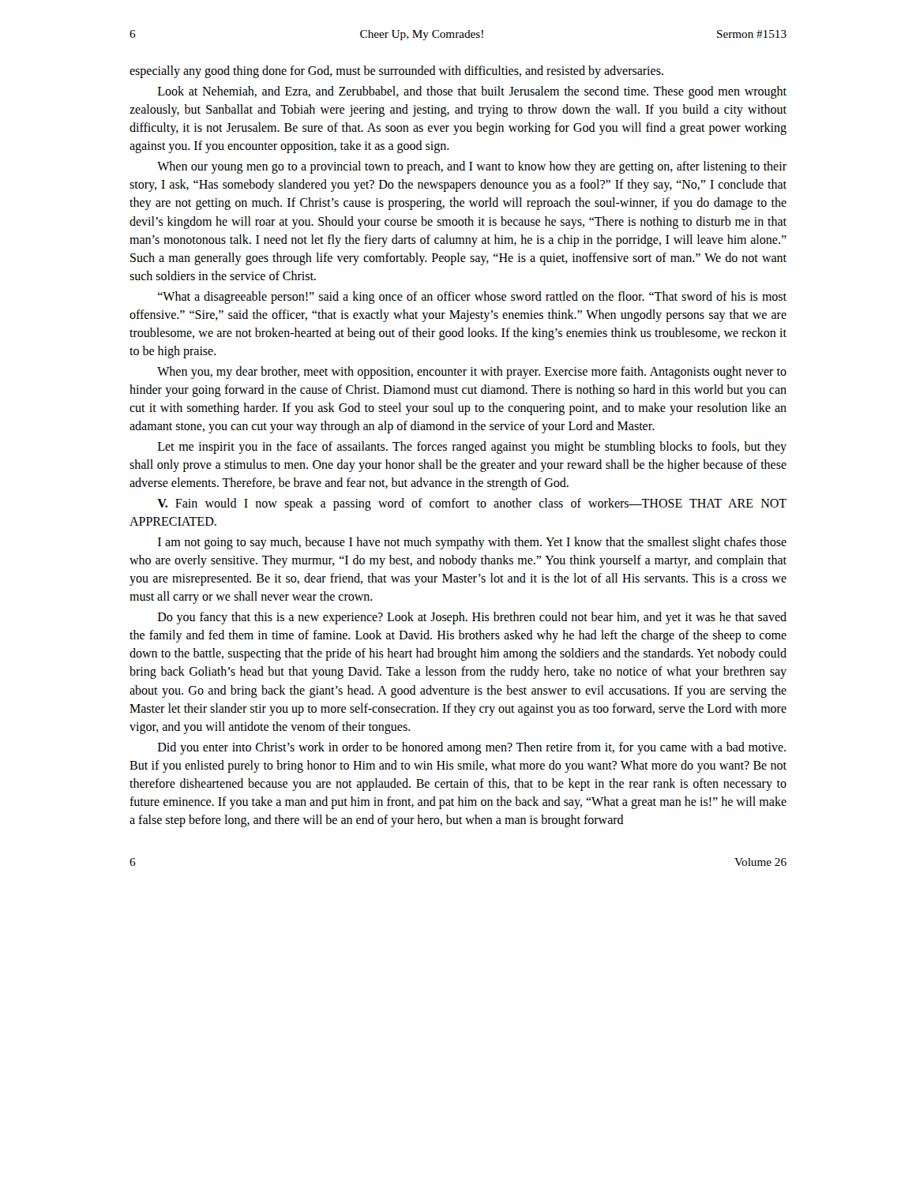6 Cheer Up, My Comrades! Sermon #1513
especially any good thing done for God, must be surrounded with difficulties, and resisted by adversaries.
Look at Nehemiah, and Ezra, and Zerubbabel, and those that built Jerusalem the second time. These good men wrought zealously, but Sanballat and Tobiah were jeering and jesting, and trying to throw down the wall. If you build a city without difficulty, it is not Jerusalem. Be sure of that. As soon as ever you begin working for God you will find a great power working against you. If you encounter opposition, take it as a good sign.
When our young men go to a provincial town to preach, and I want to know how they are getting on, after listening to their story, I ask, “Has somebody slandered you yet? Do the newspapers denounce you as a fool?” If they say, “No,” I conclude that they are not getting on much. If Christ’s cause is prospering, the world will reproach the soul-winner, if you do damage to the devil’s kingdom he will roar at you. Should your course be smooth it is because he says, “There is nothing to disturb me in that man’s monotonous talk. I need not let fly the fiery darts of calumny at him, he is a chip in the porridge, I will leave him alone.” Such a man generally goes through life very comfortably. People say, “He is a quiet, inoffensive sort of man.” We do not want such soldiers in the service of Christ.
“What a disagreeable person!” said a king once of an officer whose sword rattled on the floor. “That sword of his is most offensive.” “Sire,” said the officer, “that is exactly what your Majesty’s enemies think.” When ungodly persons say that we are troublesome, we are not broken-hearted at being out of their good looks. If the king’s enemies think us troublesome, we reckon it to be high praise.
When you, my dear brother, meet with opposition, encounter it with prayer. Exercise more faith. Antagonists ought never to hinder your going forward in the cause of Christ. Diamond must cut diamond. There is nothing so hard in this world but you can cut it with something harder. If you ask God to steel your soul up to the conquering point, and to make your resolution like an adamant stone, you can cut your way through an alp of diamond in the service of your Lord and Master.
Let me inspirit you in the face of assailants. The forces ranged against you might be stumbling blocks to fools, but they shall only prove a stimulus to men. One day your honor shall be the greater and your reward shall be the higher because of these adverse elements. Therefore, be brave and fear not, but advance in the strength of God.
V. Fain would I now speak a passing word of comfort to another class of workers—THOSE THAT ARE NOT APPRECIATED.
I am not going to say much, because I have not much sympathy with them. Yet I know that the smallest slight chafes those who are overly sensitive. They murmur, “I do my best, and nobody thanks me.” You think yourself a martyr, and complain that you are misrepresented. Be it so, dear friend, that was your Master’s lot and it is the lot of all His servants. This is a cross we must all carry or we shall never wear the crown.
Do you fancy that this is a new experience? Look at Joseph. His brethren could not bear him, and yet it was he that saved the family and fed them in time of famine. Look at David. His brothers asked why he had left the charge of the sheep to come down to the battle, suspecting that the pride of his heart had brought him among the soldiers and the standards. Yet nobody could bring back Goliath’s head but that young David. Take a lesson from the ruddy hero, take no notice of what your brethren say about you. Go and bring back the giant’s head. A good adventure is the best answer to evil accusations. If you are serving the Master let their slander stir you up to more self-consecration. If they cry out against you as too forward, serve the Lord with more vigor, and you will antidote the venom of their tongues.
Did you enter into Christ’s work in order to be honored among men? Then retire from it, for you came with a bad motive. But if you enlisted purely to bring honor to Him and to win His smile, what more do you want? What more do you want? Be not therefore disheartened because you are not applauded. Be certain of this, that to be kept in the rear rank is often necessary to future eminence. If you take a man and put him in front, and pat him on the back and say, “What a great man he is!” he will make a false step before long, and there will be an end of your hero, but when a man is brought forward
6 Volume 26